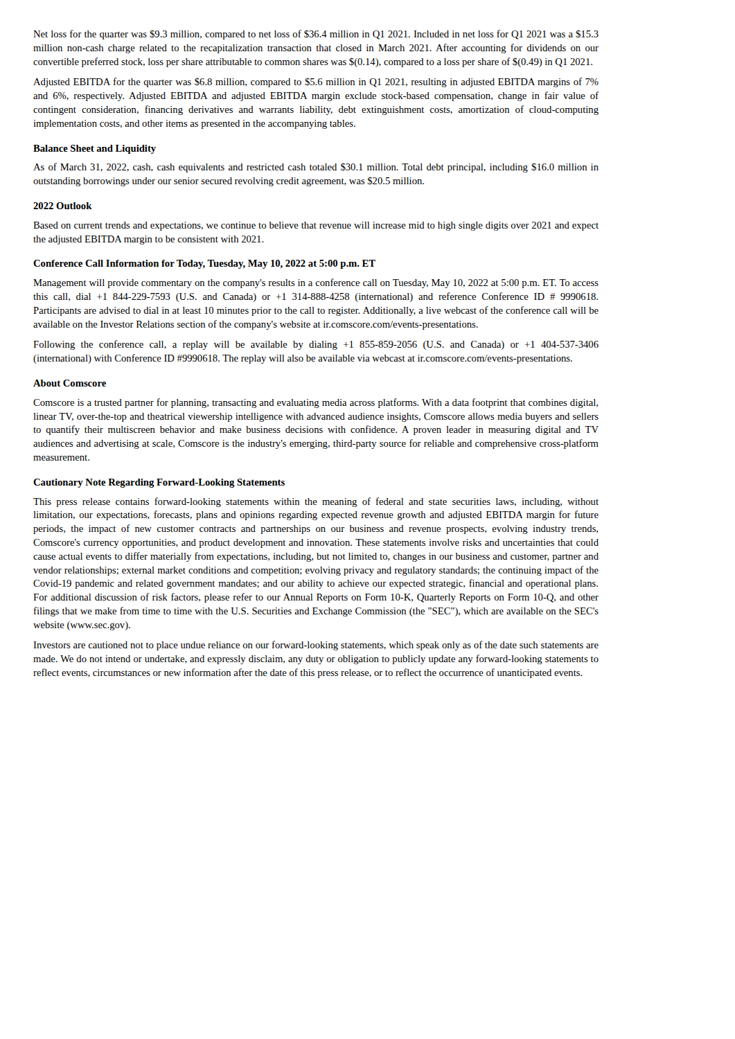Net loss for the quarter was $9.3 million, compared to net loss of $36.4 million in Q1 2021. Included in net loss for Q1 2021 was a $15.3 million non-cash charge related to the recapitalization transaction that closed in March 2021. After accounting for dividends on our convertible preferred stock, loss per share attributable to common shares was $(0.14), compared to a loss per share of $(0.49) in Q1 2021.
Adjusted EBITDA for the quarter was $6.8 million, compared to $5.6 million in Q1 2021, resulting in adjusted EBITDA margins of 7% and 6%, respectively. Adjusted EBITDA and adjusted EBITDA margin exclude stock-based compensation, change in fair value of contingent consideration, financing derivatives and warrants liability, debt extinguishment costs, amortization of cloud-computing implementation costs, and other items as presented in the accompanying tables.
Balance Sheet and Liquidity
As of March 31, 2022, cash, cash equivalents and restricted cash totaled $30.1 million. Total debt principal, including $16.0 million in outstanding borrowings under our senior secured revolving credit agreement, was $20.5 million.
2022 Outlook
Based on current trends and expectations, we continue to believe that revenue will increase mid to high single digits over 2021 and expect the adjusted EBITDA margin to be consistent with 2021.
Conference Call Information for Today, Tuesday, May 10, 2022 at 5:00 p.m. ET
Management will provide commentary on the company's results in a conference call on Tuesday, May 10, 2022 at 5:00 p.m. ET. To access this call, dial +1 844-229-7593 (U.S. and Canada) or +1 314-888-4258 (international) and reference Conference ID # 9990618. Participants are advised to dial in at least 10 minutes prior to the call to register. Additionally, a live webcast of the conference call will be available on the Investor Relations section of the company's website at ir.comscore.com/events-presentations.
Following the conference call, a replay will be available by dialing +1 855-859-2056 (U.S. and Canada) or +1 404-537-3406 (international) with Conference ID #9990618. The replay will also be available via webcast at ir.comscore.com/events-presentations.
About Comscore
Comscore is a trusted partner for planning, transacting and evaluating media across platforms. With a data footprint that combines digital, linear TV, over-the-top and theatrical viewership intelligence with advanced audience insights, Comscore allows media buyers and sellers to quantify their multiscreen behavior and make business decisions with confidence. A proven leader in measuring digital and TV audiences and advertising at scale, Comscore is the industry's emerging, third-party source for reliable and comprehensive cross-platform measurement.
Cautionary Note Regarding Forward-Looking Statements
This press release contains forward-looking statements within the meaning of federal and state securities laws, including, without limitation, our expectations, forecasts, plans and opinions regarding expected revenue growth and adjusted EBITDA margin for future periods, the impact of new customer contracts and partnerships on our business and revenue prospects, evolving industry trends, Comscore's currency opportunities, and product development and innovation. These statements involve risks and uncertainties that could cause actual events to differ materially from expectations, including, but not limited to, changes in our business and customer, partner and vendor relationships; external market conditions and competition; evolving privacy and regulatory standards; the continuing impact of the Covid-19 pandemic and related government mandates; and our ability to achieve our expected strategic, financial and operational plans. For additional discussion of risk factors, please refer to our Annual Reports on Form 10-K, Quarterly Reports on Form 10-Q, and other filings that we make from time to time with the U.S. Securities and Exchange Commission (the "SEC"), which are available on the SEC's website (www.sec.gov).
Investors are cautioned not to place undue reliance on our forward-looking statements, which speak only as of the date such statements are made. We do not intend or undertake, and expressly disclaim, any duty or obligation to publicly update any forward-looking statements to reflect events, circumstances or new information after the date of this press release, or to reflect the occurrence of unanticipated events.